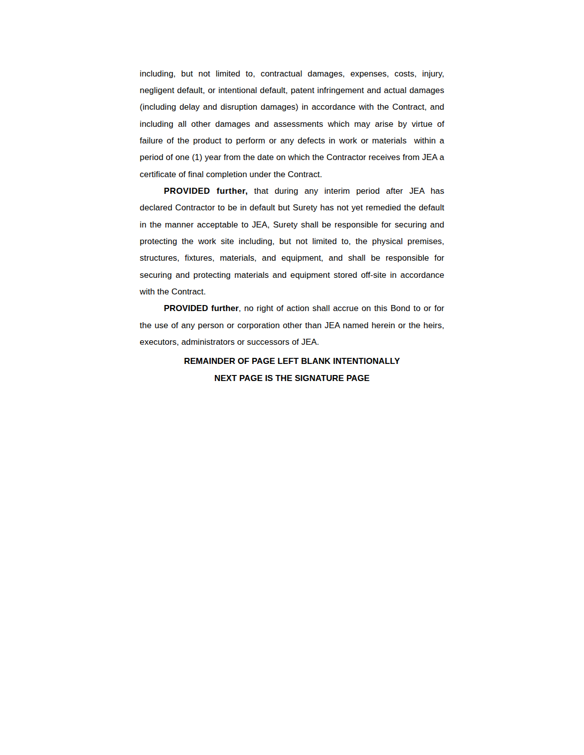including, but not limited to, contractual damages, expenses, costs, injury, negligent default, or intentional default, patent infringement and actual damages (including delay and disruption damages) in accordance with the Contract, and including all other damages and assessments which may arise by virtue of failure of the product to perform or any defects in work or materials within a period of one (1) year from the date on which the Contractor receives from JEA a certificate of final completion under the Contract.
PROVIDED further, that during any interim period after JEA has declared Contractor to be in default but Surety has not yet remedied the default in the manner acceptable to JEA, Surety shall be responsible for securing and protecting the work site including, but not limited to, the physical premises, structures, fixtures, materials, and equipment, and shall be responsible for securing and protecting materials and equipment stored off-site in accordance with the Contract.
PROVIDED further, no right of action shall accrue on this Bond to or for the use of any person or corporation other than JEA named herein or the heirs, executors, administrators or successors of JEA.
REMAINDER OF PAGE LEFT BLANK INTENTIONALLY
NEXT PAGE IS THE SIGNATURE PAGE